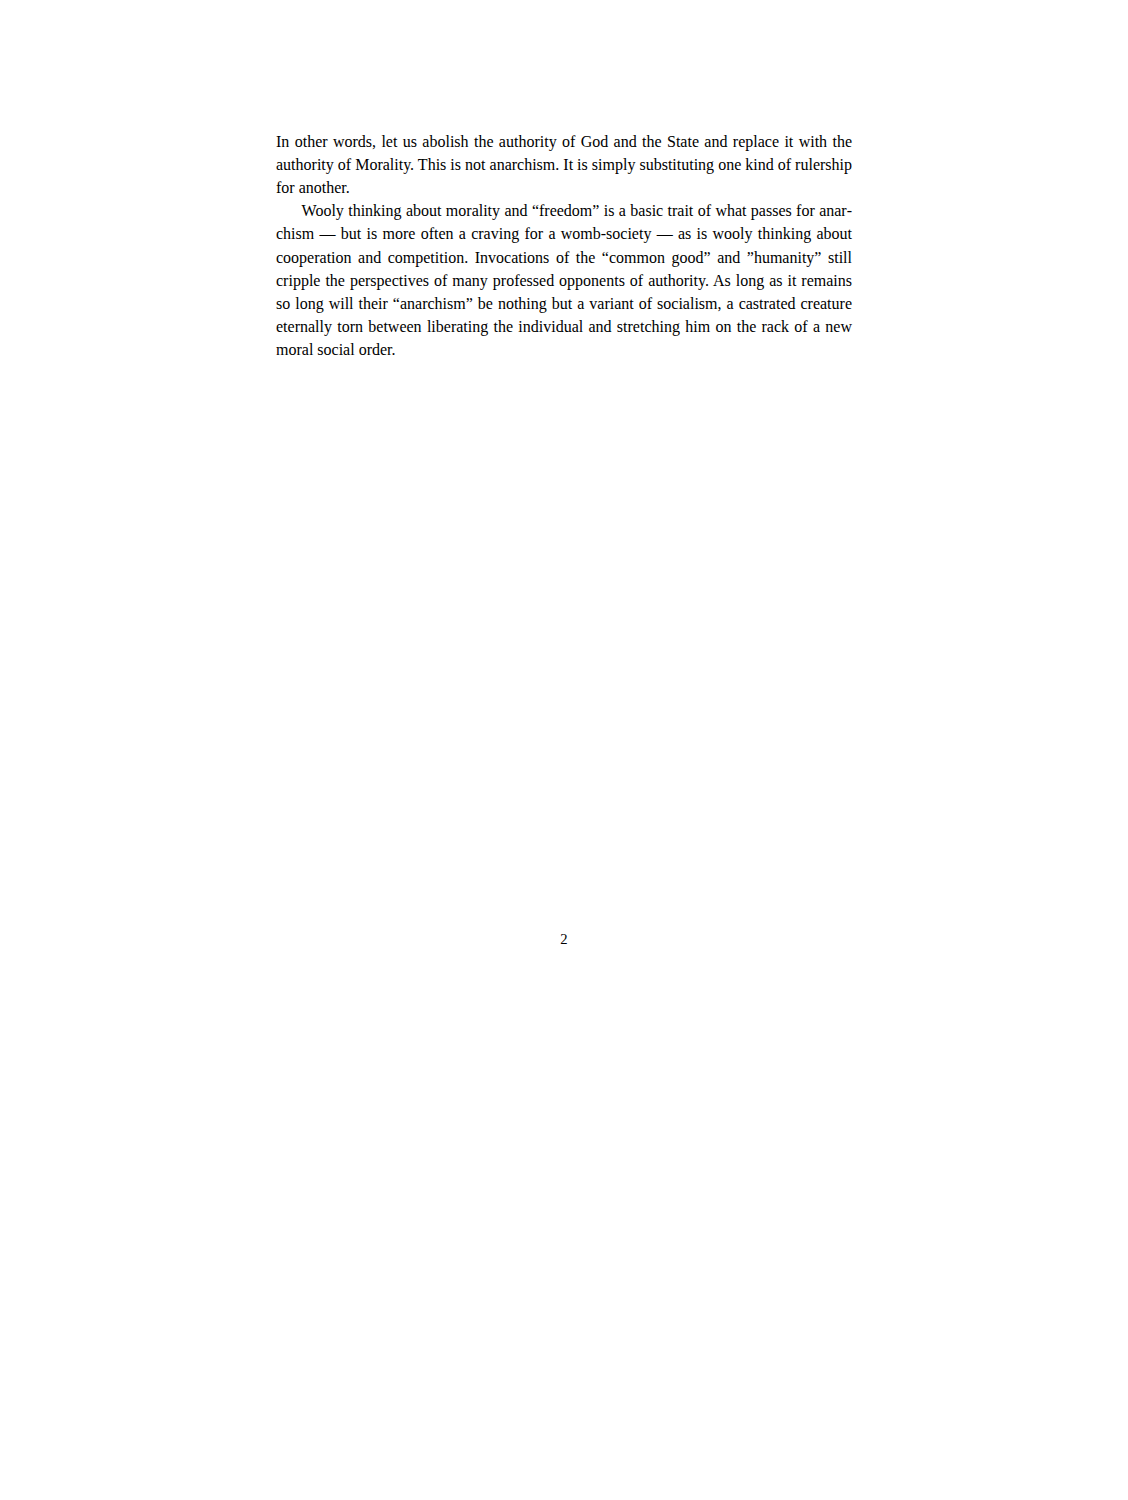In other words, let us abolish the authority of God and the State and replace it with the authority of Morality. This is not anarchism. It is simply substituting one kind of rulership for another.
Wooly thinking about morality and “freedom” is a basic trait of what passes for anarchism — but is more often a craving for a womb-society — as is wooly thinking about cooperation and competition. Invocations of the “common good” and ”humanity” still cripple the perspectives of many professed opponents of authority. As long as it remains so long will their “anarchism” be nothing but a variant of socialism, a castrated creature eternally torn between liberating the individual and stretching him on the rack of a new moral social order.
2